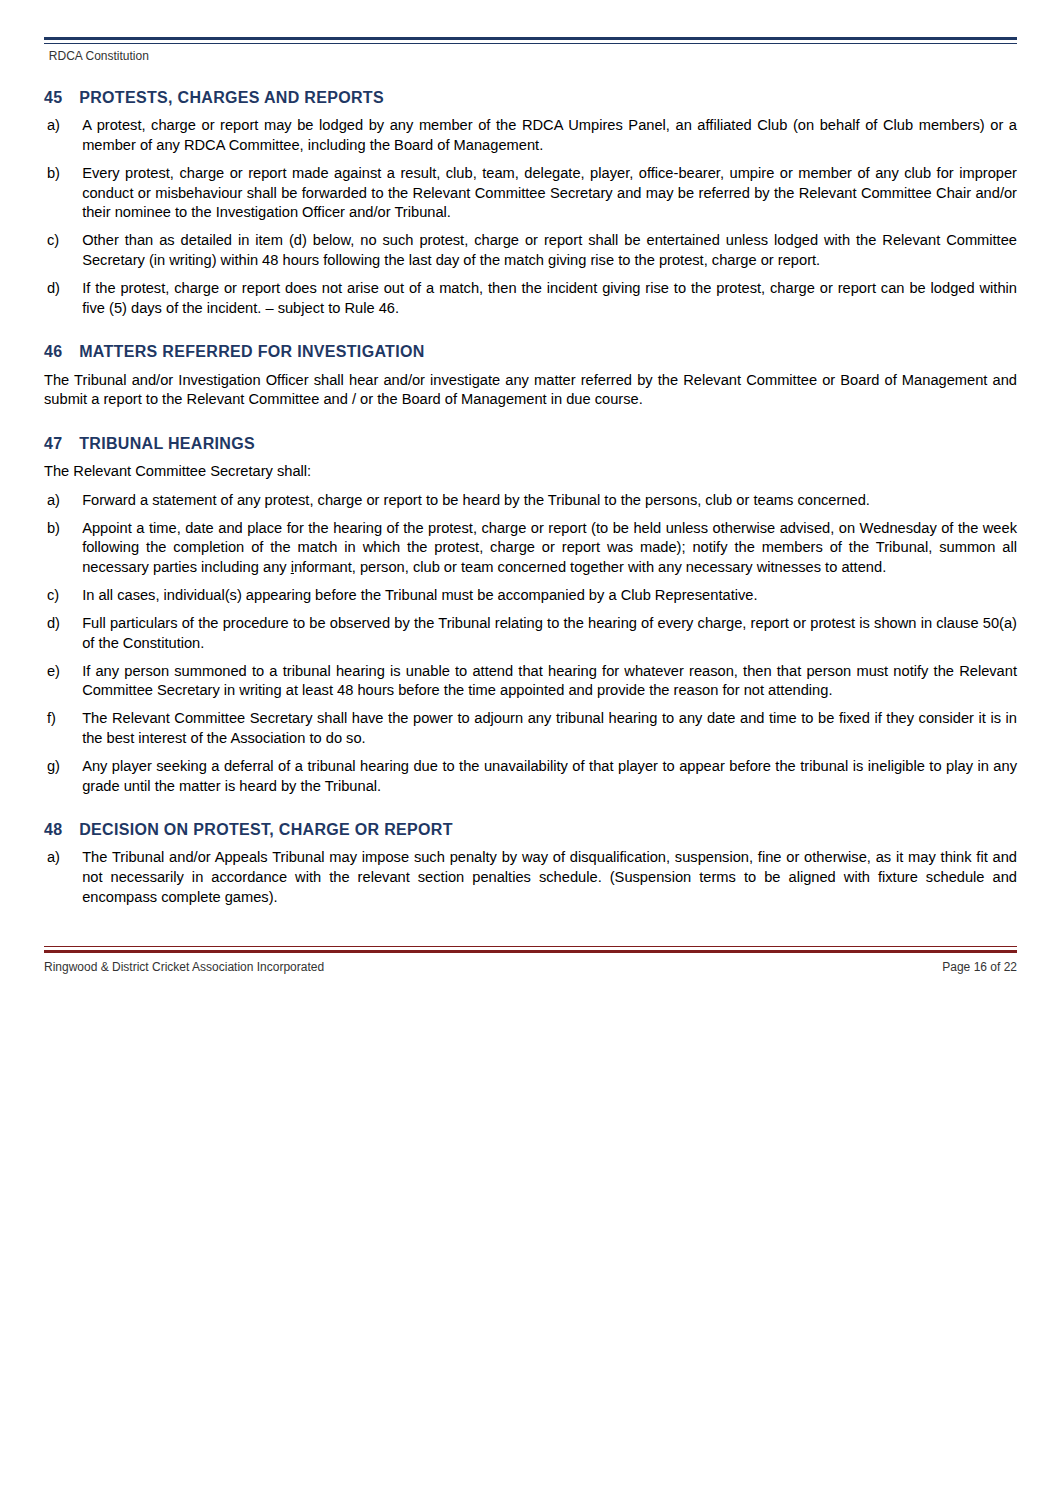RDCA Constitution
45 PROTESTS, CHARGES AND REPORTS
a) A protest, charge or report may be lodged by any member of the RDCA Umpires Panel, an affiliated Club (on behalf of Club members) or a member of any RDCA Committee, including the Board of Management.
b) Every protest, charge or report made against a result, club, team, delegate, player, office-bearer, umpire or member of any club for improper conduct or misbehaviour shall be forwarded to the Relevant Committee Secretary and may be referred by the Relevant Committee Chair and/or their nominee to the Investigation Officer and/or Tribunal.
c) Other than as detailed in item (d) below, no such protest, charge or report shall be entertained unless lodged with the Relevant Committee Secretary (in writing) within 48 hours following the last day of the match giving rise to the protest, charge or report.
d) If the protest, charge or report does not arise out of a match, then the incident giving rise to the protest, charge or report can be lodged within five (5) days of the incident. – subject to Rule 46.
46 MATTERS REFERRED FOR INVESTIGATION
The Tribunal and/or Investigation Officer shall hear and/or investigate any matter referred by the Relevant Committee or Board of Management and submit a report to the Relevant Committee and / or the Board of Management in due course.
47 TRIBUNAL HEARINGS
The Relevant Committee Secretary shall:
a) Forward a statement of any protest, charge or report to be heard by the Tribunal to the persons, club or teams concerned.
b) Appoint a time, date and place for the hearing of the protest, charge or report (to be held unless otherwise advised, on Wednesday of the week following the completion of the match in which the protest, charge or report was made); notify the members of the Tribunal, summon all necessary parties including any informant, person, club or team concerned together with any necessary witnesses to attend.
c) In all cases, individual(s) appearing before the Tribunal must be accompanied by a Club Representative.
d) Full particulars of the procedure to be observed by the Tribunal relating to the hearing of every charge, report or protest is shown in clause 50(a) of the Constitution.
e) If any person summoned to a tribunal hearing is unable to attend that hearing for whatever reason, then that person must notify the Relevant Committee Secretary in writing at least 48 hours before the time appointed and provide the reason for not attending.
f) The Relevant Committee Secretary shall have the power to adjourn any tribunal hearing to any date and time to be fixed if they consider it is in the best interest of the Association to do so.
g) Any player seeking a deferral of a tribunal hearing due to the unavailability of that player to appear before the tribunal is ineligible to play in any grade until the matter is heard by the Tribunal.
48 DECISION ON PROTEST, CHARGE OR REPORT
a) The Tribunal and/or Appeals Tribunal may impose such penalty by way of disqualification, suspension, fine or otherwise, as it may think fit and not necessarily in accordance with the relevant section penalties schedule. (Suspension terms to be aligned with fixture schedule and encompass complete games).
Ringwood & District Cricket Association Incorporated Page 16 of 22